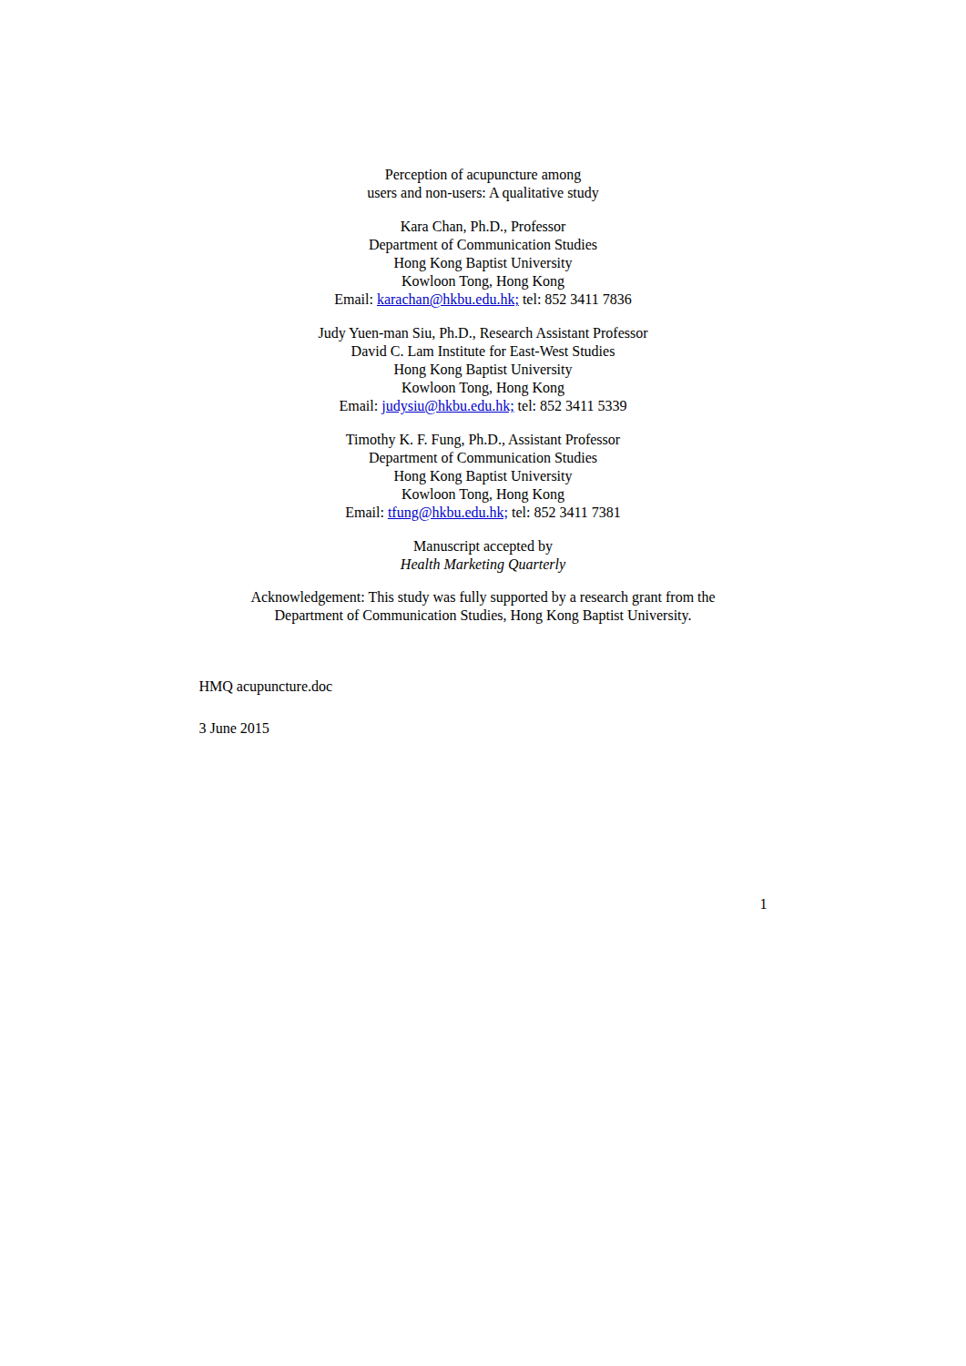Perception of acupuncture among
users and non-users: A qualitative study
Kara Chan, Ph.D., Professor
Department of Communication Studies
Hong Kong Baptist University
Kowloon Tong, Hong Kong
Email: karachan@hkbu.edu.hk; tel: 852 3411 7836
Judy Yuen-man Siu, Ph.D., Research Assistant Professor
David C. Lam Institute for East-West Studies
Hong Kong Baptist University
Kowloon Tong, Hong Kong
Email: judysiu@hkbu.edu.hk; tel: 852 3411 5339
Timothy K. F. Fung, Ph.D., Assistant Professor
Department of Communication Studies
Hong Kong Baptist University
Kowloon Tong, Hong Kong
Email: tfung@hkbu.edu.hk; tel: 852 3411 7381
Manuscript accepted by
Health Marketing Quarterly
Acknowledgement: This study was fully supported by a research grant from the
Department of Communication Studies, Hong Kong Baptist University.
HMQ acupuncture.doc
3 June 2015
1